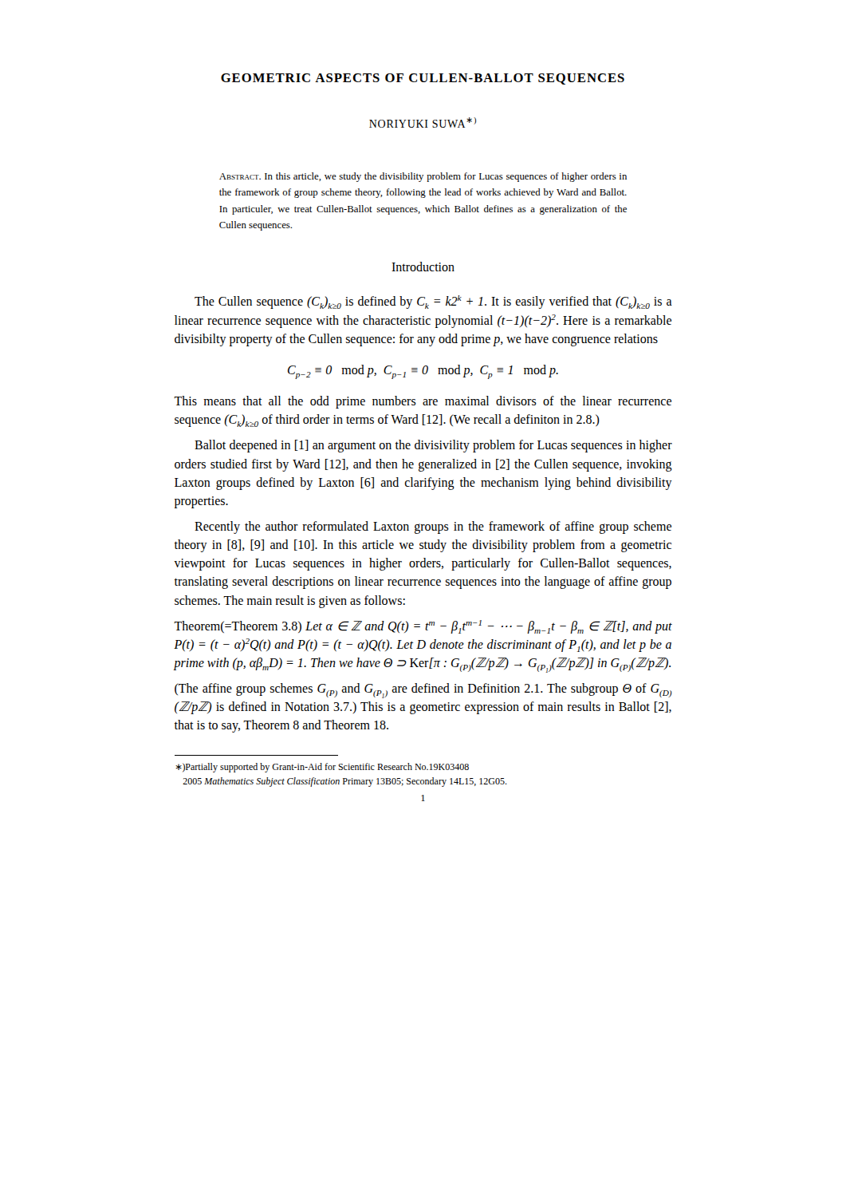Geometric aspects of Cullen-Ballot sequences
Noriyuki Suwa∗)
Abstract. In this article, we study the divisibility problem for Lucas sequences of higher orders in the framework of group scheme theory, following the lead of works achieved by Ward and Ballot. In particuler, we treat Cullen-Ballot sequences, which Ballot defines as a generalization of the Cullen sequences.
Introduction
The Cullen sequence (Ck)k≥0 is defined by Ck = k2k + 1. It is easily verified that (Ck)k≥0 is a linear recurrence sequence with the characteristic polynomial (t−1)(t−2)2. Here is a remarkable divisibilty property of the Cullen sequence: for any odd prime p, we have congruence relations
Cp−2 ≡ 0 mod p, Cp−1 ≡ 0 mod p, Cp ≡ 1 mod p.
This means that all the odd prime numbers are maximal divisors of the linear recurrence sequence (Ck)k≥0 of third order in terms of Ward [12]. (We recall a definiton in 2.8.)
Ballot deepened in [1] an argument on the divisivility problem for Lucas sequences in higher orders studied first by Ward [12], and then he generalized in [2] the Cullen sequence, invoking Laxton groups defined by Laxton [6] and clarifying the mechanism lying behind divisibility properties.
Recently the author reformulated Laxton groups in the framework of affine group scheme theory in [8], [9] and [10]. In this article we study the divisibility problem from a geometric viewpoint for Lucas sequences in higher orders, particularly for Cullen-Ballot sequences, translating several descriptions on linear recurrence sequences into the language of affine group schemes. The main result is given as follows:
Theorem(=Theorem 3.8) Let α ∈ ℤ and Q(t) = tm − β1tm−1 − ⋯ − βm−1t − βm ∈ ℤ[t], and put P(t) = (t − α)2Q(t) and P(t) = (t − α)Q(t). Let D denote the discriminant of P1(t), and let p be a prime with (p, αβmD) = 1. Then we have Θ ⊃ Ker[π : G(P)(ℤ/pℤ) → G(P1)(ℤ/pℤ)] in G(P)(ℤ/pℤ).
(The affine group schemes G(P) and G(P1) are defined in Definition 2.1. The subgroup Θ of G(D)(ℤ/pℤ) is defined in Notation 3.7.) This is a geometirc expression of main results in Ballot [2], that is to say, Theorem 8 and Theorem 18.
∗) Partially supported by Grant-in-Aid for Scientific Research No.19K03408
2005 Mathematics Subject Classification Primary 13B05; Secondary 14L15, 12G05.
1